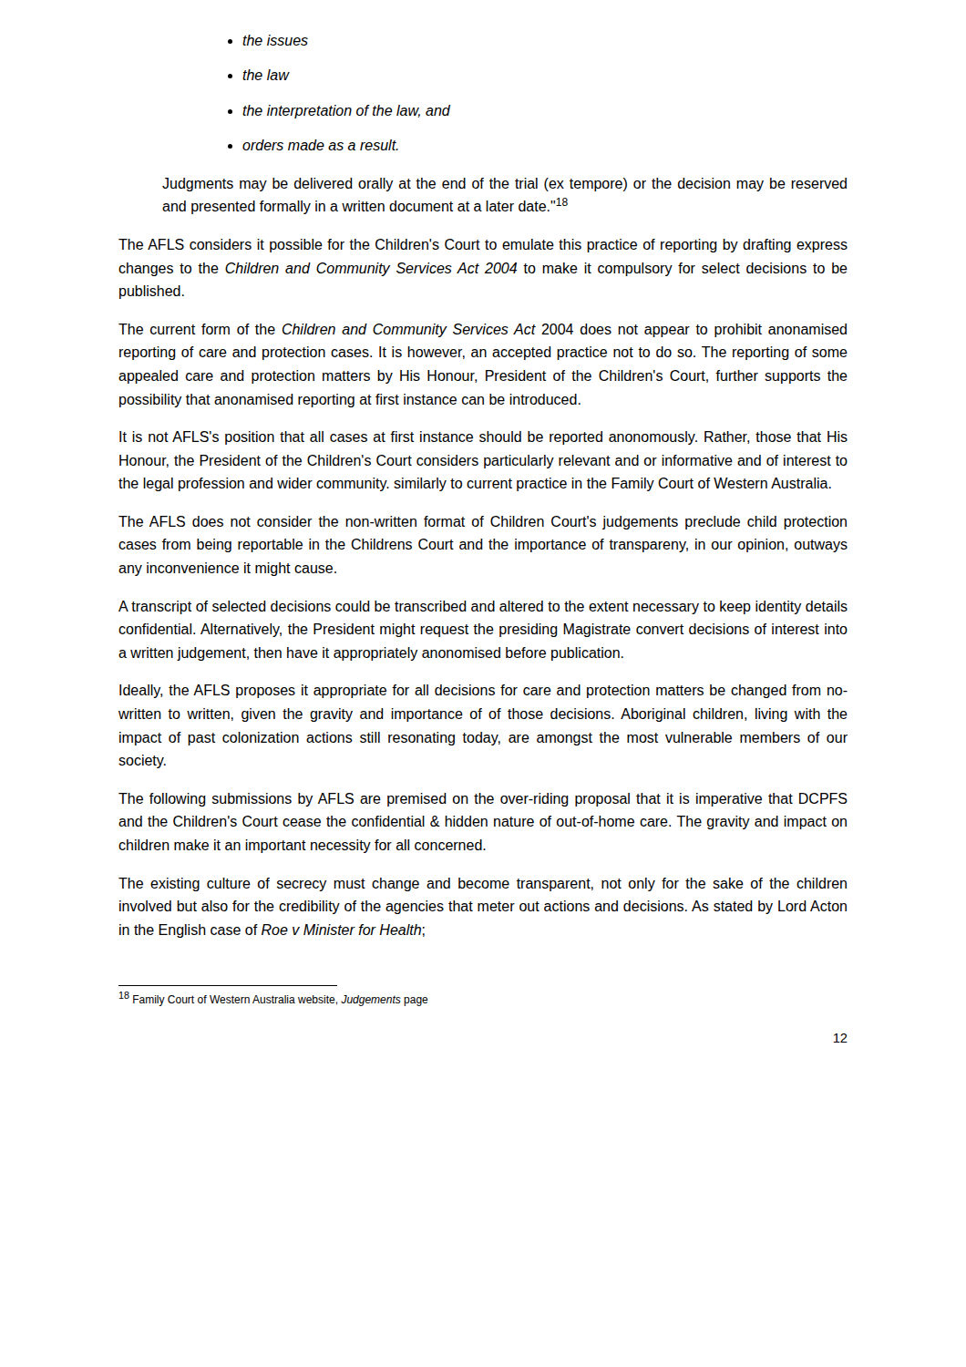the issues
the law
the interpretation of the law, and
orders made as a result.
Judgments may be delivered orally at the end of the trial (ex tempore) or the decision may be reserved and presented formally in a written document at a later date."18
The AFLS considers it possible for the Children's Court to emulate this practice of reporting by drafting express changes to the Children and Community Services Act 2004 to make it compulsory for select decisions to be published.
The current form of the Children and Community Services Act 2004 does not appear to prohibit anonamised reporting of care and protection cases. It is however, an accepted practice not to do so. The reporting of some appealed care and protection matters by His Honour, President of the Children's Court, further supports the possibility that anonamised reporting at first instance can be introduced.
It is not AFLS's position that all cases at first instance should be reported anonomously. Rather, those that His Honour, the President of the Children's Court considers particularly relevant and or informative and of interest to the legal profession and wider community. similarly to current practice in the Family Court of Western Australia.
The AFLS does not consider the non-written format of Children Court's judgements preclude child protection cases from being reportable in the Childrens Court and the importance of transpareny, in our opinion, outways any inconvenience it might cause.
A transcript of selected decisions could be transcribed and altered to the extent necessary to keep identity details confidential. Alternatively, the President might request the presiding Magistrate convert decisions of interest into a written judgement, then have it appropriately anonomised before publication.
Ideally, the AFLS proposes it appropriate for all decisions for care and protection matters be changed from no-written to written, given the gravity and importance of of those decisions. Aboriginal children, living with the impact of past colonization actions still resonating today, are amongst the most vulnerable members of our society.
The following submissions by AFLS are premised on the over-riding proposal that it is imperative that DCPFS and the Children's Court cease the confidential & hidden nature of out-of-home care. The gravity and impact on children make it an important necessity for all concerned.
The existing culture of secrecy must change and become transparent, not only for the sake of the children involved but also for the credibility of the agencies that meter out actions and decisions. As stated by Lord Acton in the English case of Roe v Minister for Health;
18 Family Court of Western Australia website, Judgements page
12